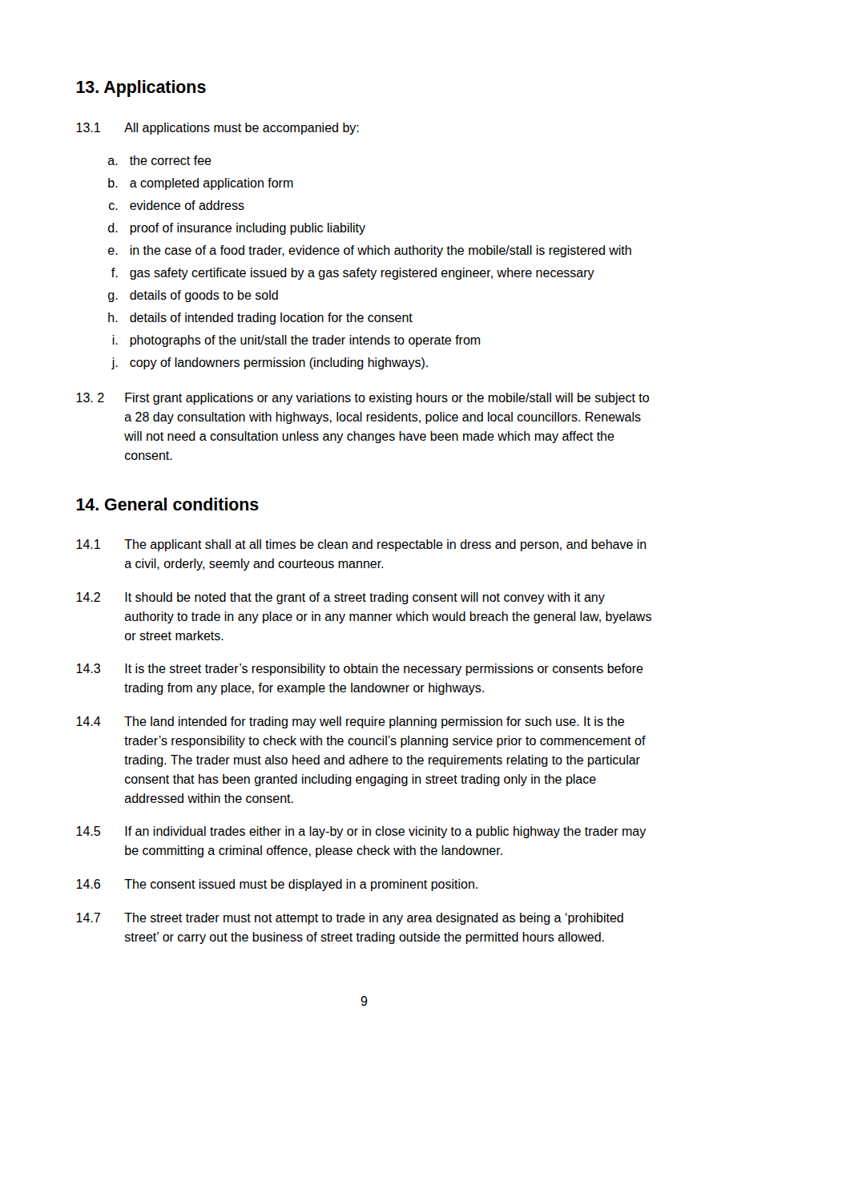13. Applications
13.1 All applications must be accompanied by:
the correct fee
a completed application form
evidence of address
proof of insurance including public liability
in the case of a food trader, evidence of which authority the mobile/stall is registered with
gas safety certificate issued by a gas safety registered engineer, where necessary
details of goods to be sold
details of intended trading location for the consent
photographs of the unit/stall the trader intends to operate from
copy of landowners permission (including highways).
13. 2 First grant applications or any variations to existing hours or the mobile/stall will be subject to a 28 day consultation with highways, local residents, police and local councillors. Renewals will not need a consultation unless any changes have been made which may affect the consent.
14. General conditions
14.1 The applicant shall at all times be clean and respectable in dress and person, and behave in a civil, orderly, seemly and courteous manner.
14.2 It should be noted that the grant of a street trading consent will not convey with it any authority to trade in any place or in any manner which would breach the general law, byelaws or street markets.
14.3 It is the street trader’s responsibility to obtain the necessary permissions or consents before trading from any place, for example the landowner or highways.
14.4 The land intended for trading may well require planning permission for such use. It is the trader’s responsibility to check with the council’s planning service prior to commencement of trading. The trader must also heed and adhere to the requirements relating to the particular consent that has been granted including engaging in street trading only in the place addressed within the consent.
14.5 If an individual trades either in a lay-by or in close vicinity to a public highway the trader may be committing a criminal offence, please check with the landowner.
14.6 The consent issued must be displayed in a prominent position.
14.7 The street trader must not attempt to trade in any area designated as being a ‘prohibited street’ or carry out the business of street trading outside the permitted hours allowed.
9